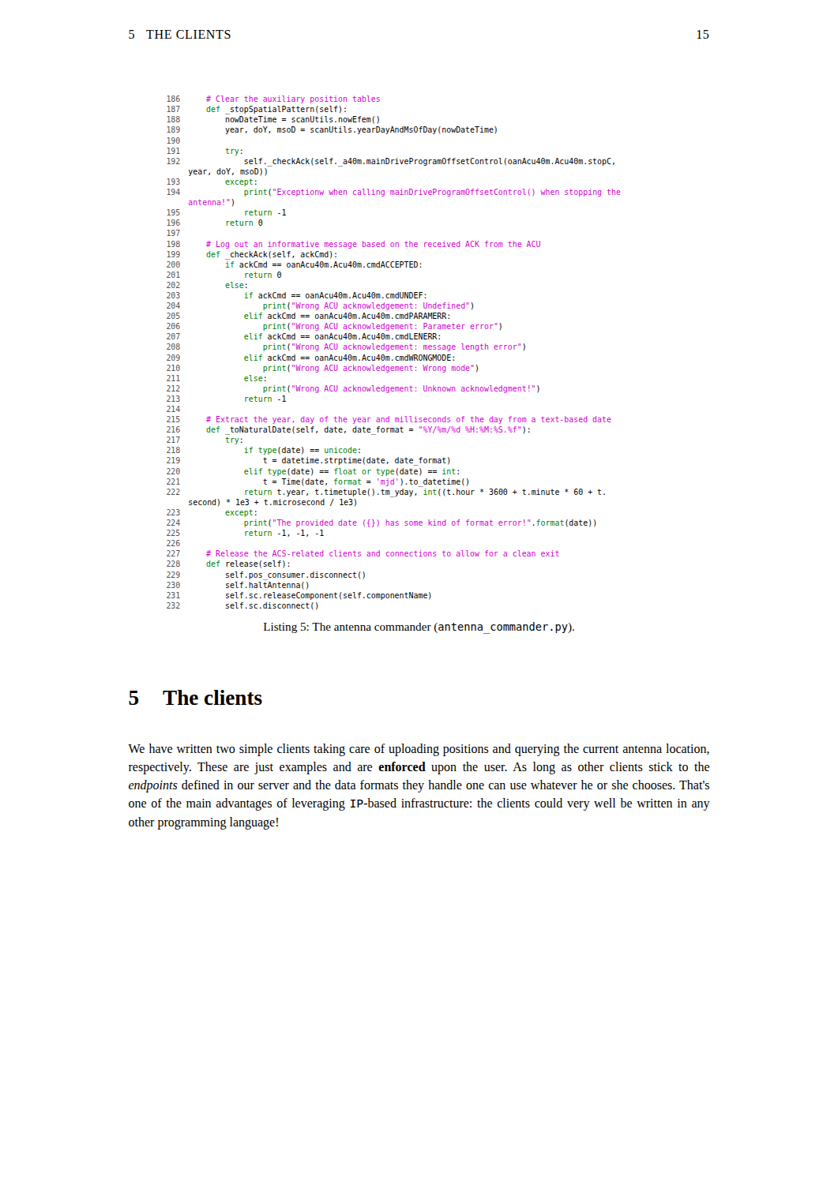5 THE CLIENTS 15
186    # Clear the auxiliary position tables
187    def _stopSpatialPattern(self):
188        nowDateTime = scanUtils.nowEfem()
189        year, doY, msoD = scanUtils.yearDayAndMsOfDay(nowDateTime)
190
191        try:
192            self._checkAck(self._a40m.mainDriveProgramOffsetControl(oanAcu40m.Acu40m.stopC,
      year, doY, msoD))
193        except:
194            print("Exceptionw when calling mainDriveProgramOffsetControl() when stopping the
      antenna!")
195            return -1
196        return 0
197
198    # Log out an informative message based on the received ACK from the ACU
199    def _checkAck(self, ackCmd):
200        if ackCmd == oanAcu40m.Acu40m.cmdACCEPTED:
201            return 0
202        else:
203            if ackCmd == oanAcu40m.Acu40m.cmdUNDEF:
204                print("Wrong ACU acknowledgement: Undefined")
205            elif ackCmd == oanAcu40m.Acu40m.cmdPARAMERR:
206                print("Wrong ACU acknowledgement: Parameter error")
207            elif ackCmd == oanAcu40m.Acu40m.cmdLENERR:
208                print("Wrong ACU acknowledgement: message length error")
209            elif ackCmd == oanAcu40m.Acu40m.cmdWRONGMODE:
210                print("Wrong ACU acknowledgement: Wrong mode")
211            else:
212                print("Wrong ACU acknowledgement: Unknown acknowledgment!")
213            return -1
214
215    # Extract the year, day of the year and milliseconds of the day from a text-based date
216    def _toNaturalDate(self, date, date_format = "%Y/%m/%d %H:%M:%S.%f"):
217        try:
218            if type(date) == unicode:
219                t = datetime.strptime(date, date_format)
220            elif type(date) == float or type(date) == int:
221                t = Time(date, format = 'mjd').to_datetime()
222            return t.year, t.timetuple().tm_yday, int((t.hour * 3600 + t.minute * 60 + t.
      second) * 1e3 + t.microsecond / 1e3)
223        except:
224            print("The provided date ({}) has some kind of format error!".format(date))
225            return -1, -1, -1
226
227    # Release the ACS-related clients and connections to allow for a clean exit
228    def release(self):
229        self.pos_consumer.disconnect()
230        self.haltAntenna()
231        self.sc.releaseComponent(self.componentName)
232        self.sc.disconnect()
Listing 5: The antenna commander (antenna_commander.py).
5 The clients
We have written two simple clients taking care of uploading positions and querying the current antenna location, respectively. These are just examples and are enforced upon the user. As long as other clients stick to the endpoints defined in our server and the data formats they handle one can use whatever he or she chooses. That's one of the main advantages of leveraging IP-based infrastructure: the clients could very well be written in any other programming language!